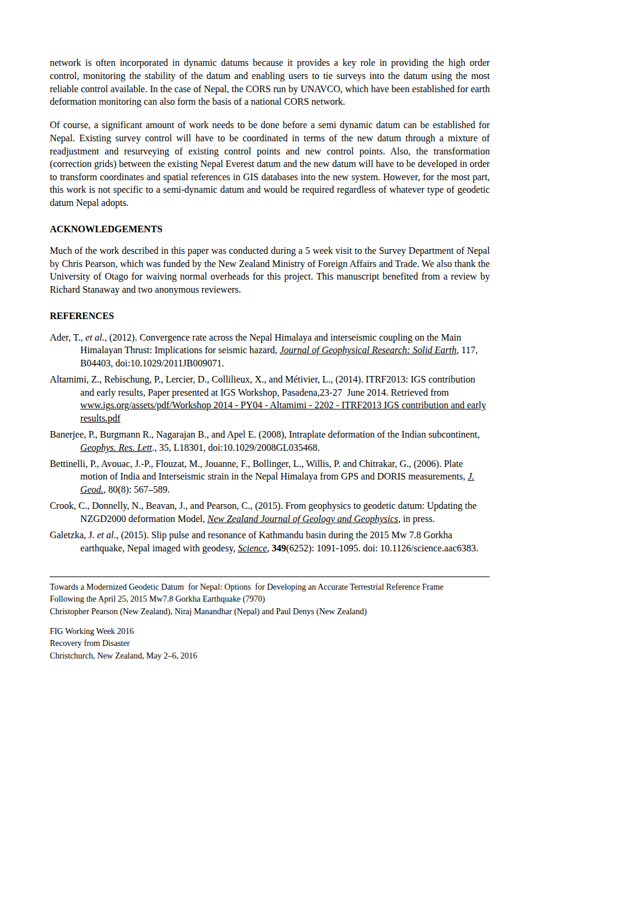network is often incorporated in dynamic datums because it provides a key role in providing the high order control, monitoring the stability of the datum and enabling users to tie surveys into the datum using the most reliable control available. In the case of Nepal, the CORS run by UNAVCO, which have been established for earth deformation monitoring can also form the basis of a national CORS network.
Of course, a significant amount of work needs to be done before a semi dynamic datum can be established for Nepal. Existing survey control will have to be coordinated in terms of the new datum through a mixture of readjustment and resurveying of existing control points and new control points. Also, the transformation (correction grids) between the existing Nepal Everest datum and the new datum will have to be developed in order to transform coordinates and spatial references in GIS databases into the new system. However, for the most part, this work is not specific to a semi-dynamic datum and would be required regardless of whatever type of geodetic datum Nepal adopts.
ACKNOWLEDGEMENTS
Much of the work described in this paper was conducted during a 5 week visit to the Survey Department of Nepal by Chris Pearson, which was funded by the New Zealand Ministry of Foreign Affairs and Trade. We also thank the University of Otago for waiving normal overheads for this project. This manuscript benefited from a review by Richard Stanaway and two anonymous reviewers.
REFERENCES
Ader, T., et al., (2012). Convergence rate across the Nepal Himalaya and interseismic coupling on the Main Himalayan Thrust: Implications for seismic hazard, Journal of Geophysical Research: Solid Earth, 117, B04403, doi:10.1029/2011JB009071.
Altamimi, Z., Rebischung, P., Lercier, D., Collilieux, X., and Métivier, L., (2014). ITRF2013: IGS contribution and early results, Paper presented at IGS Workshop, Pasadena,23-27 June 2014. Retrieved from www.igs.org/assets/pdf/Workshop 2014 - PY04 - Altamimi - 2202 - ITRF2013 IGS contribution and early results.pdf
Banerjee, P., Burgmann R., Nagarajan B., and Apel E. (2008), Intraplate deformation of the Indian subcontinent, Geophys. Res. Lett., 35, L18301, doi:10.1029/2008GL035468.
Bettinelli, P., Avouac, J.-P., Flouzat, M., Jouanne, F., Bollinger, L., Willis, P. and Chitrakar, G., (2006). Plate motion of India and Interseismic strain in the Nepal Himalaya from GPS and DORIS measurements, J. Geod., 80(8): 567–589.
Crook, C., Donnelly, N., Beavan, J., and Pearson, C., (2015). From geophysics to geodetic datum: Updating the NZGD2000 deformation Model, New Zealand Journal of Geology and Geophysics, in press.
Galetzka, J. et al., (2015). Slip pulse and resonance of Kathmandu basin during the 2015 Mw 7.8 Gorkha earthquake, Nepal imaged with geodesy, Science, 349(6252): 1091-1095. doi: 10.1126/science.aac6383.
Towards a Modernized Geodetic Datum for Nepal: Options for Developing an Accurate Terrestrial Reference Frame
Following the April 25, 2015 Mw7.8 Gorkha Earthquake (7970)
Christopher Pearson (New Zealand), Niraj Manandhar (Nepal) and Paul Denys (New Zealand)
FIG Working Week 2016
Recovery from Disaster
Christchurch, New Zealand, May 2–6, 2016